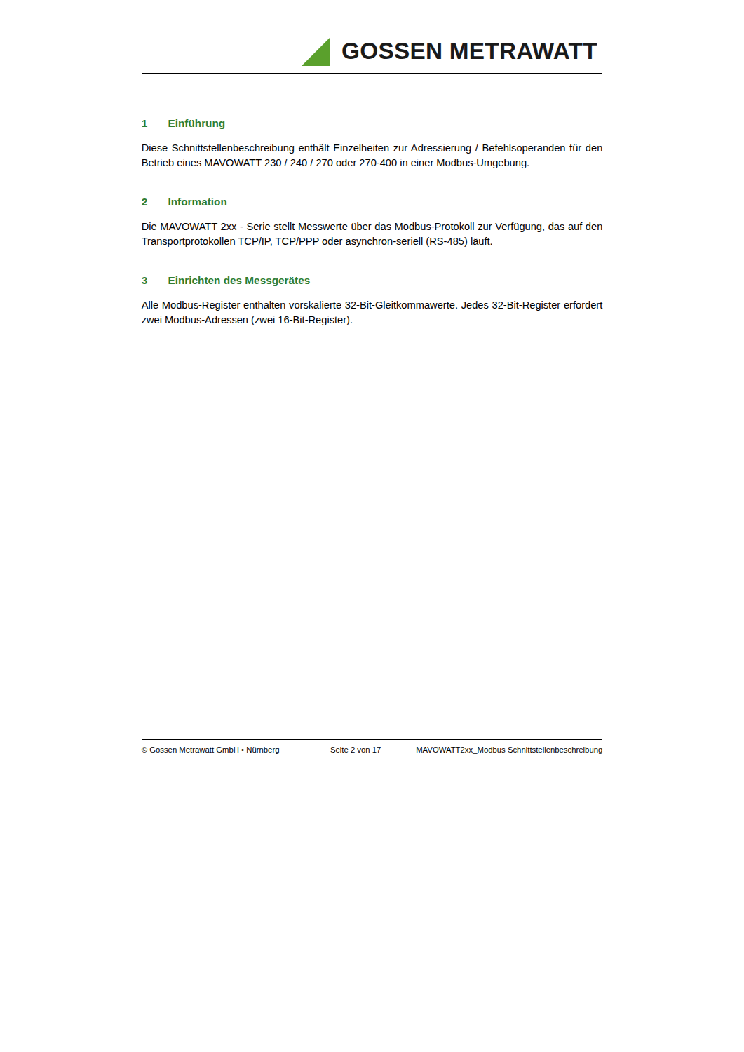GOSSEN METRAWATT
1 Einführung
Diese Schnittstellenbeschreibung enthält Einzelheiten zur Adressierung / Befehlsoperanden für den Betrieb eines MAVOWATT 230 / 240 / 270 oder 270-400 in einer Modbus-Umgebung.
2 Information
Die MAVOWATT 2xx - Serie stellt Messwerte über das Modbus-Protokoll zur Verfügung, das auf den Transportprotokollen TCP/IP, TCP/PPP oder asynchron-seriell (RS-485) läuft.
3 Einrichten des Messgerätes
Alle Modbus-Register enthalten vorskalierte 32-Bit-Gleitkommawerte. Jedes 32-Bit-Register erfordert zwei Modbus-Adressen (zwei 16-Bit-Register).
© Gossen Metrawatt GmbH • Nürnberg
Seite 2 von 17
MAVOWATT2xx_Modbus Schnittstellenbeschreibung